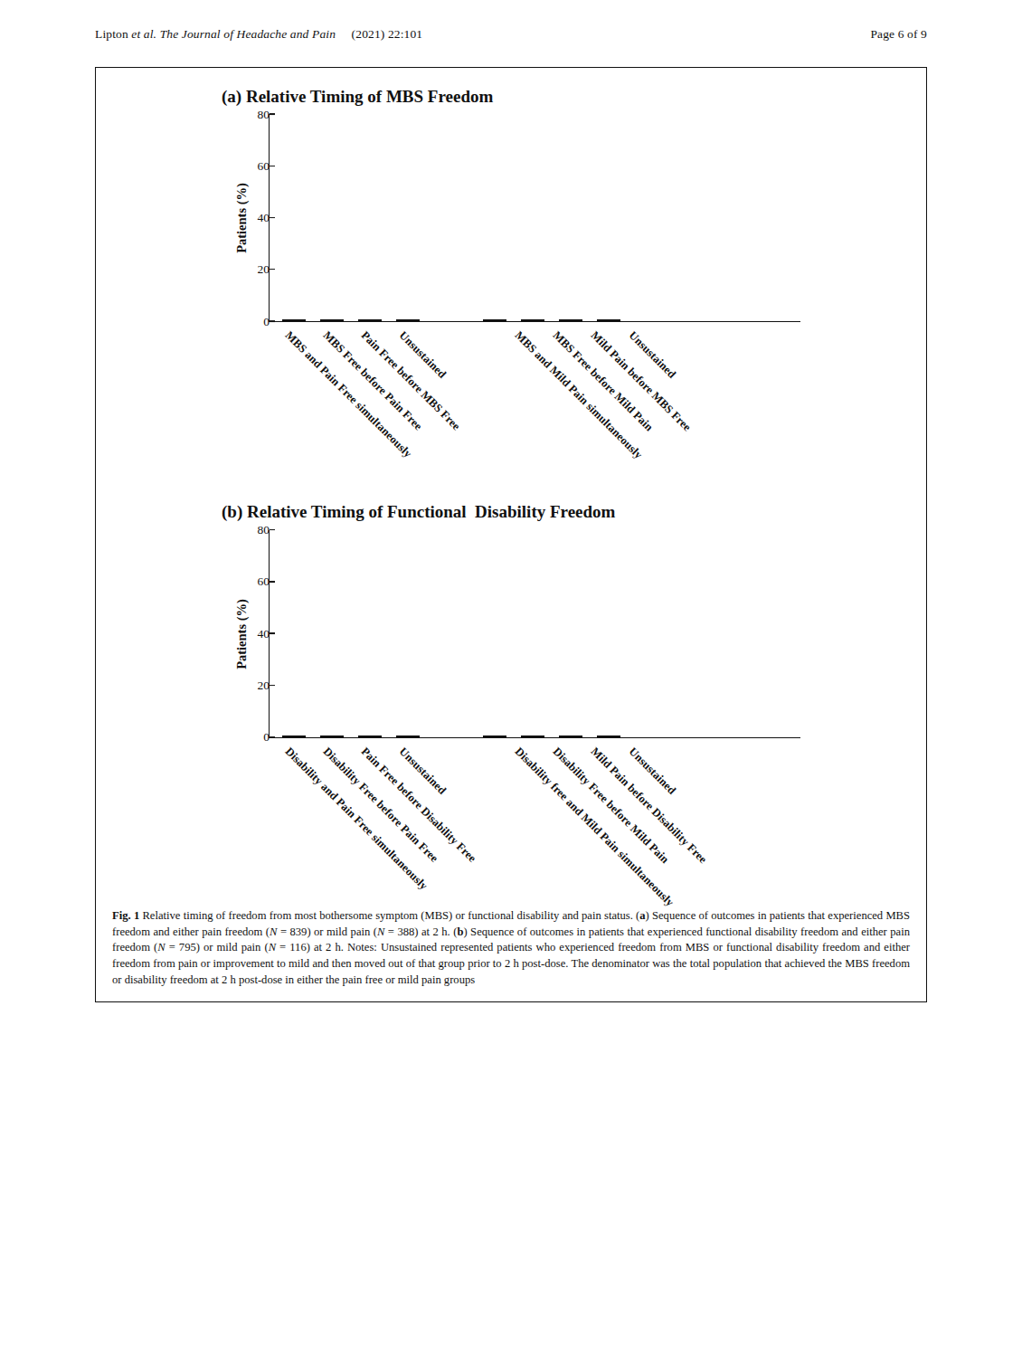Lipton et al. The Journal of Headache and Pain (2021) 22:101
Page 6 of 9
(a) Relative Timing of MBS Freedom
Patients (%)
80
60
40
20
0
MBS and Pain Free simultaneously
MBS Free before Pain Free
Pain Free before MBS Free
Unsustained
MBS and Mild Pain simultaneously
MBS Free before Mild Pain
Mild Pain before MBS Free
Unsustained
(b) Relative Timing of Functional Disability Freedom
Patients (%)
80
60
40
20
0
Disability and Pain Free simultaneously
Disability Free before Pain Free
Pain Free before Disability Free
Unsustained
Disability free and Mild Pain simultaneously
Disability Free before Mild Pain
Mild Pain before Disability Free
Unsustained
Fig. 1 Relative timing of freedom from most bothersome symptom (MBS) or functional disability and pain status. (a) Sequence of outcomes in patients that experienced MBS freedom and either pain freedom (N = 839) or mild pain (N = 388) at 2 h. (b) Sequence of outcomes in patients that experienced functional disability freedom and either pain freedom (N = 795) or mild pain (N = 116) at 2 h. Notes: Unsustained represented patients who experienced freedom from MBS or functional disability freedom and either freedom from pain or improvement to mild and then moved out of that group prior to 2 h post-dose. The denominator was the total population that achieved the MBS freedom or disability freedom at 2 h post-dose in either the pain free or mild pain groups